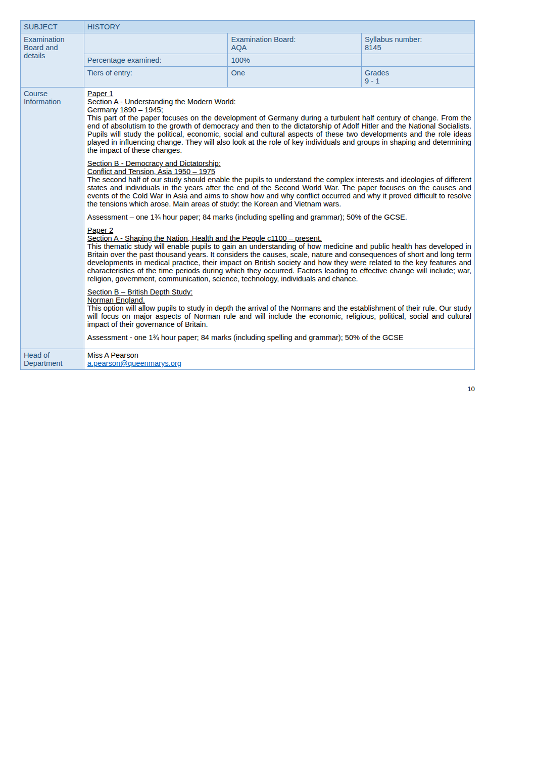| SUBJECT | HISTORY |
| Examination Board and details | | Examination Board: AQA | Syllabus number: 8145 |
| Percentage examined: | 100% | |
| Tiers of entry: | One | Grades 9 - 1 |
| Course Information | Paper 1 Section A - Understanding the Modern World: Germany 1890 – 1945; This part of the paper focuses on the development of Germany during a turbulent half century of change. From the end of absolutism to the growth of democracy and then to the dictatorship of Adolf Hitler and the National Socialists. Pupils will study the political, economic, social and cultural aspects of these two developments and the role ideas played in influencing change. They will also look at the role of key individuals and groups in shaping and determining the impact of these changes. Section B - Democracy and Dictatorship: Conflict and Tension, Asia 1950 – 1975 The second half of our study should enable the pupils to understand the complex interests and ideologies of different states and individuals in the years after the end of the Second World War. The paper focuses on the causes and events of the Cold War in Asia and aims to show how and why conflict occurred and why it proved difficult to resolve the tensions which arose. Main areas of study: the Korean and Vietnam wars. Assessment – one 1¾ hour paper; 84 marks (including spelling and grammar); 50% of the GCSE. Paper 2 Section A - Shaping the Nation, Health and the People c1100 – present. This thematic study will enable pupils to gain an understanding of how medicine and public health has developed in Britain over the past thousand years. It considers the causes, scale, nature and consequences of short and long term developments in medical practice, their impact on British society and how they were related to the key features and characteristics of the time periods during which they occurred. Factors leading to effective change will include; war, religion, government, communication, science, technology, individuals and chance. Section B – British Depth Study: Norman England. This option will allow pupils to study in depth the arrival of the Normans and the establishment of their rule. Our study will focus on major aspects of Norman rule and will include the economic, religious, political, social and cultural impact of their governance of Britain. Assessment - one 1¾ hour paper; 84 marks (including spelling and grammar); 50% of the GCSE |
| Head of Department | Miss A Pearson a.pearson@queenmarys.org |
10